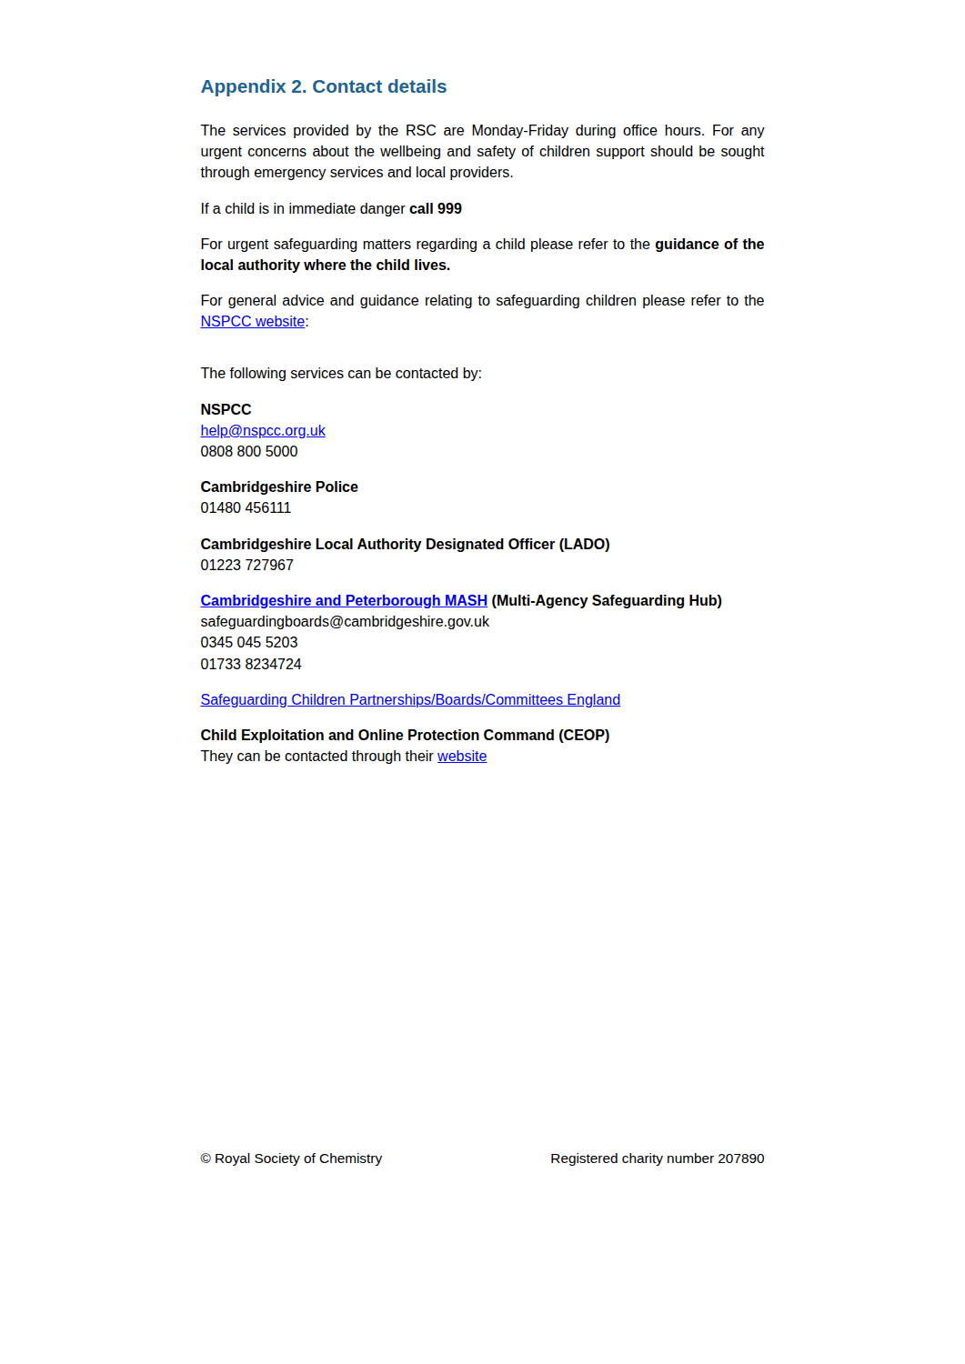Appendix 2. Contact details
The services provided by the RSC are Monday-Friday during office hours. For any urgent concerns about the wellbeing and safety of children support should be sought through emergency services and local providers.
If a child is in immediate danger call 999
For urgent safeguarding matters regarding a child please refer to the guidance of the local authority where the child lives.
For general advice and guidance relating to safeguarding children please refer to the NSPCC website:
The following services can be contacted by:
NSPCC
help@nspcc.org.uk
0808 800 5000
Cambridgeshire Police
01480 456111
Cambridgeshire Local Authority Designated Officer (LADO)
01223 727967
Cambridgeshire and Peterborough MASH (Multi-Agency Safeguarding Hub)
safeguardingboards@cambridgeshire.gov.uk
0345 045 5203
01733 8234724
Safeguarding Children Partnerships/Boards/Committees England
Child Exploitation and Online Protection Command (CEOP)
They can be contacted through their website
© Royal Society of Chemistry Registered charity number 207890